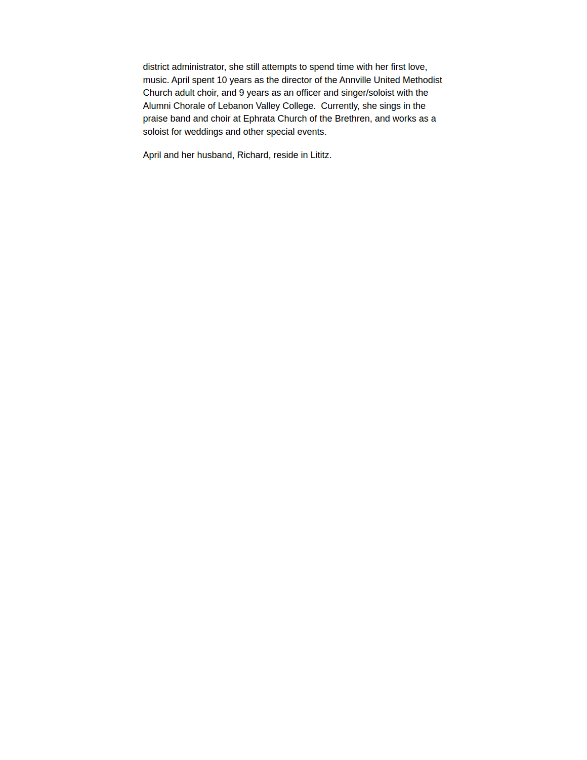district administrator, she still attempts to spend time with her first love, music. April spent 10 years as the director of the Annville United Methodist Church adult choir, and 9 years as an officer and singer/soloist with the Alumni Chorale of Lebanon Valley College. Currently, she sings in the praise band and choir at Ephrata Church of the Brethren, and works as a soloist for weddings and other special events.
April and her husband, Richard, reside in Lititz.